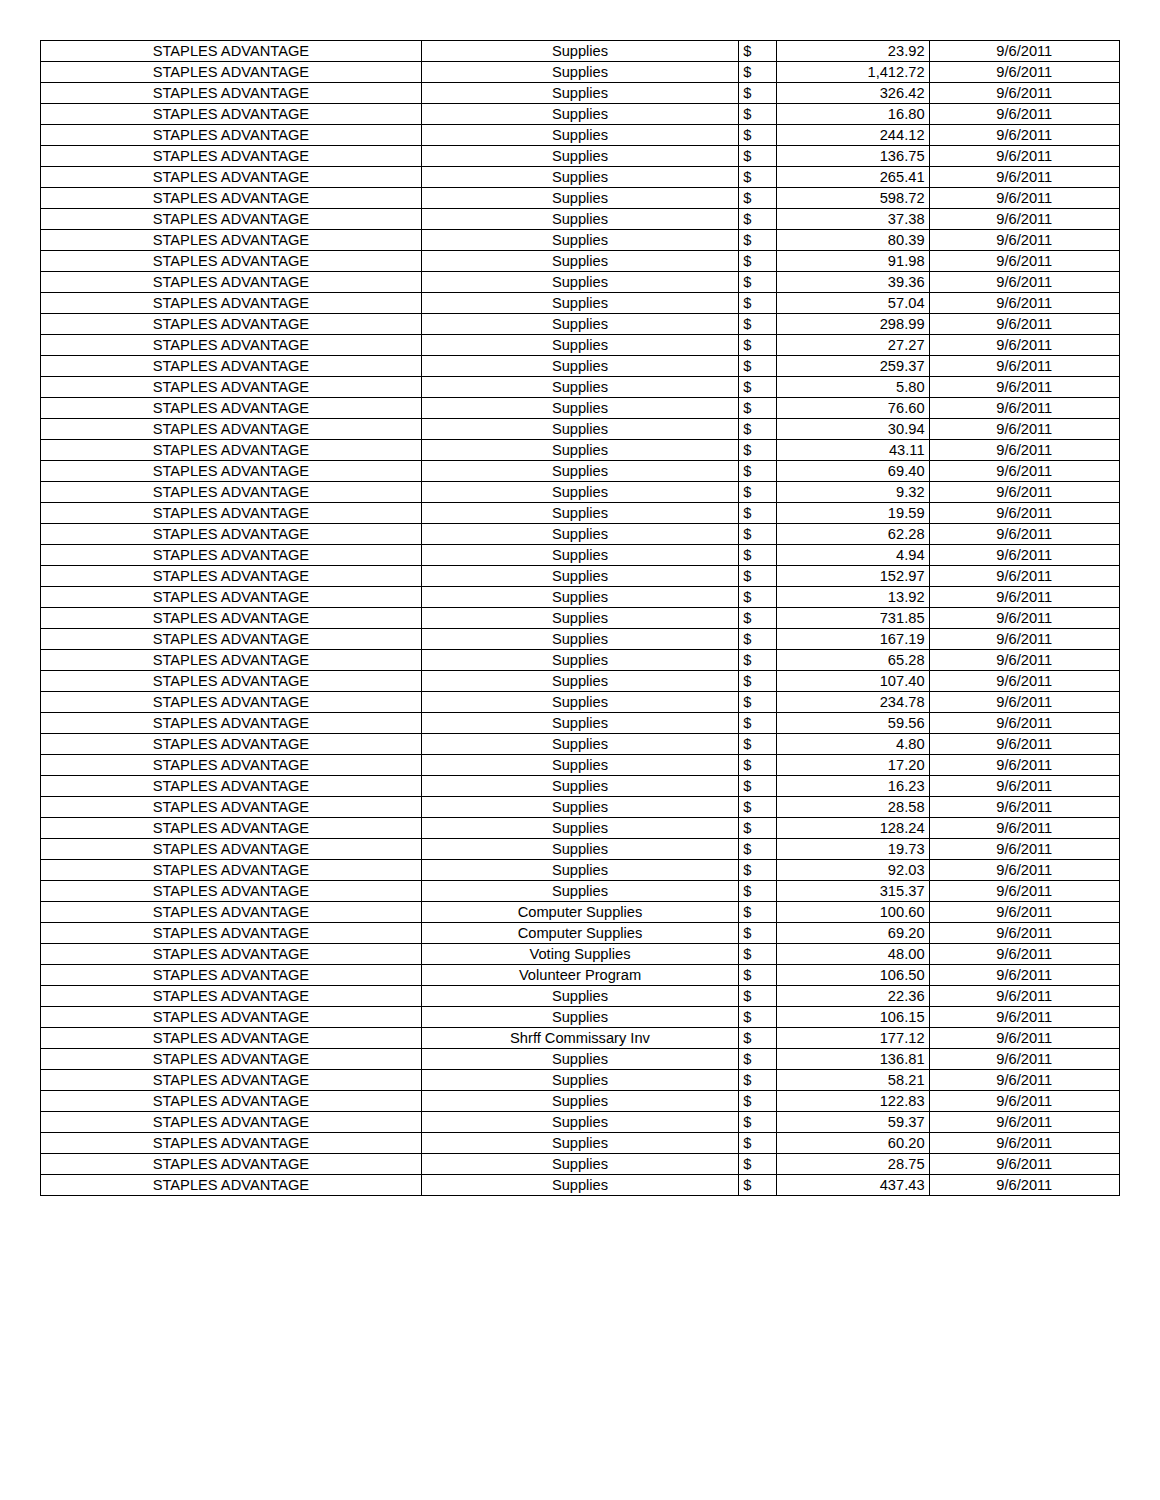| STAPLES ADVANTAGE | Supplies | $ | 23.92 | 9/6/2011 |
| STAPLES ADVANTAGE | Supplies | $ | 1,412.72 | 9/6/2011 |
| STAPLES ADVANTAGE | Supplies | $ | 326.42 | 9/6/2011 |
| STAPLES ADVANTAGE | Supplies | $ | 16.80 | 9/6/2011 |
| STAPLES ADVANTAGE | Supplies | $ | 244.12 | 9/6/2011 |
| STAPLES ADVANTAGE | Supplies | $ | 136.75 | 9/6/2011 |
| STAPLES ADVANTAGE | Supplies | $ | 265.41 | 9/6/2011 |
| STAPLES ADVANTAGE | Supplies | $ | 598.72 | 9/6/2011 |
| STAPLES ADVANTAGE | Supplies | $ | 37.38 | 9/6/2011 |
| STAPLES ADVANTAGE | Supplies | $ | 80.39 | 9/6/2011 |
| STAPLES ADVANTAGE | Supplies | $ | 91.98 | 9/6/2011 |
| STAPLES ADVANTAGE | Supplies | $ | 39.36 | 9/6/2011 |
| STAPLES ADVANTAGE | Supplies | $ | 57.04 | 9/6/2011 |
| STAPLES ADVANTAGE | Supplies | $ | 298.99 | 9/6/2011 |
| STAPLES ADVANTAGE | Supplies | $ | 27.27 | 9/6/2011 |
| STAPLES ADVANTAGE | Supplies | $ | 259.37 | 9/6/2011 |
| STAPLES ADVANTAGE | Supplies | $ | 5.80 | 9/6/2011 |
| STAPLES ADVANTAGE | Supplies | $ | 76.60 | 9/6/2011 |
| STAPLES ADVANTAGE | Supplies | $ | 30.94 | 9/6/2011 |
| STAPLES ADVANTAGE | Supplies | $ | 43.11 | 9/6/2011 |
| STAPLES ADVANTAGE | Supplies | $ | 69.40 | 9/6/2011 |
| STAPLES ADVANTAGE | Supplies | $ | 9.32 | 9/6/2011 |
| STAPLES ADVANTAGE | Supplies | $ | 19.59 | 9/6/2011 |
| STAPLES ADVANTAGE | Supplies | $ | 62.28 | 9/6/2011 |
| STAPLES ADVANTAGE | Supplies | $ | 4.94 | 9/6/2011 |
| STAPLES ADVANTAGE | Supplies | $ | 152.97 | 9/6/2011 |
| STAPLES ADVANTAGE | Supplies | $ | 13.92 | 9/6/2011 |
| STAPLES ADVANTAGE | Supplies | $ | 731.85 | 9/6/2011 |
| STAPLES ADVANTAGE | Supplies | $ | 167.19 | 9/6/2011 |
| STAPLES ADVANTAGE | Supplies | $ | 65.28 | 9/6/2011 |
| STAPLES ADVANTAGE | Supplies | $ | 107.40 | 9/6/2011 |
| STAPLES ADVANTAGE | Supplies | $ | 234.78 | 9/6/2011 |
| STAPLES ADVANTAGE | Supplies | $ | 59.56 | 9/6/2011 |
| STAPLES ADVANTAGE | Supplies | $ | 4.80 | 9/6/2011 |
| STAPLES ADVANTAGE | Supplies | $ | 17.20 | 9/6/2011 |
| STAPLES ADVANTAGE | Supplies | $ | 16.23 | 9/6/2011 |
| STAPLES ADVANTAGE | Supplies | $ | 28.58 | 9/6/2011 |
| STAPLES ADVANTAGE | Supplies | $ | 128.24 | 9/6/2011 |
| STAPLES ADVANTAGE | Supplies | $ | 19.73 | 9/6/2011 |
| STAPLES ADVANTAGE | Supplies | $ | 92.03 | 9/6/2011 |
| STAPLES ADVANTAGE | Supplies | $ | 315.37 | 9/6/2011 |
| STAPLES ADVANTAGE | Computer Supplies | $ | 100.60 | 9/6/2011 |
| STAPLES ADVANTAGE | Computer Supplies | $ | 69.20 | 9/6/2011 |
| STAPLES ADVANTAGE | Voting Supplies | $ | 48.00 | 9/6/2011 |
| STAPLES ADVANTAGE | Volunteer Program | $ | 106.50 | 9/6/2011 |
| STAPLES ADVANTAGE | Supplies | $ | 22.36 | 9/6/2011 |
| STAPLES ADVANTAGE | Supplies | $ | 106.15 | 9/6/2011 |
| STAPLES ADVANTAGE | Shrff Commissary Inv | $ | 177.12 | 9/6/2011 |
| STAPLES ADVANTAGE | Supplies | $ | 136.81 | 9/6/2011 |
| STAPLES ADVANTAGE | Supplies | $ | 58.21 | 9/6/2011 |
| STAPLES ADVANTAGE | Supplies | $ | 122.83 | 9/6/2011 |
| STAPLES ADVANTAGE | Supplies | $ | 59.37 | 9/6/2011 |
| STAPLES ADVANTAGE | Supplies | $ | 60.20 | 9/6/2011 |
| STAPLES ADVANTAGE | Supplies | $ | 28.75 | 9/6/2011 |
| STAPLES ADVANTAGE | Supplies | $ | 437.43 | 9/6/2011 |